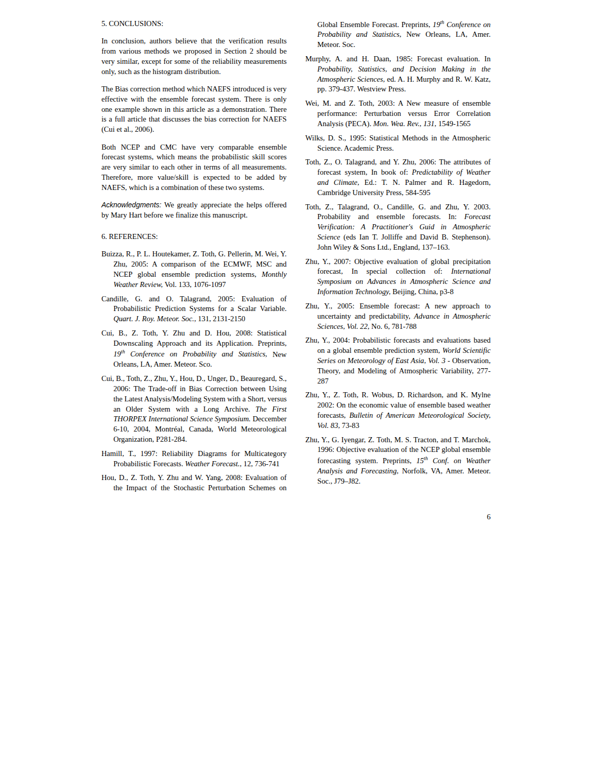5. CONCLUSIONS:
In conclusion, authors believe that the verification results from various methods we proposed in Section 2 should be very similar, except for some of the reliability measurements only, such as the histogram distribution.
The Bias correction method which NAEFS introduced is very effective with the ensemble forecast system. There is only one example shown in this article as a demonstration. There is a full article that discusses the bias correction for NAEFS (Cui et al., 2006).
Both NCEP and CMC have very comparable ensemble forecast systems, which means the probabilistic skill scores are very similar to each other in terms of all measurements. Therefore, more value/skill is expected to be added by NAEFS, which is a combination of these two systems.
Acknowledgments: We greatly appreciate the helps offered by Mary Hart before we finalize this manuscript.
6. REFERENCES:
Buizza, R., P. L. Houtekamer, Z. Toth, G. Pellerin, M. Wei, Y. Zhu, 2005: A comparison of the ECMWF, MSC and NCEP global ensemble prediction systems, Monthly Weather Review, Vol. 133, 1076-1097
Candille, G. and O. Talagrand, 2005: Evaluation of Probabilistic Prediction Systems for a Scalar Variable. Quart. J. Roy. Meteor. Soc., 131, 2131-2150
Cui, B., Z. Toth, Y. Zhu and D. Hou, 2008: Statistical Downscaling Approach and its Application. Preprints, 19th Conference on Probability and Statistics, New Orleans, LA, Amer. Meteor. Sco.
Cui, B., Toth, Z., Zhu, Y., Hou, D., Unger, D., Beauregard, S., 2006: The Trade-off in Bias Correction between Using the Latest Analysis/Modeling System with a Short, versus an Older System with a Long Archive. The First THORPEX International Science Symposium. Deccember 6-10, 2004, Montréal, Canada, World Meteorological Organization, P281-284.
Hamill, T., 1997: Reliability Diagrams for Multicategory Probabilistic Forecasts. Weather Forecast., 12, 736-741
Hou, D., Z. Toth, Y. Zhu and W. Yang, 2008: Evaluation of the Impact of the Stochastic Perturbation Schemes on Global Ensemble Forecast. Preprints, 19th Conference on Probability and Statistics, New Orleans, LA, Amer. Meteor. Soc.
Murphy, A. and H. Daan, 1985: Forecast evaluation. In Probability, Statistics, and Decision Making in the Atmospheric Sciences, ed. A. H. Murphy and R. W. Katz, pp. 379-437. Westview Press.
Wei, M. and Z. Toth, 2003: A New measure of ensemble performance: Perturbation versus Error Correlation Analysis (PECA). Mon. Wea. Rev., 131, 1549-1565
Wilks, D. S., 1995: Statistical Methods in the Atmospheric Science. Academic Press.
Toth, Z., O. Talagrand, and Y. Zhu, 2006: The attributes of forecast system, In book of: Predictability of Weather and Climate, Ed.: T. N. Palmer and R. Hagedorn, Cambridge University Press, 584-595
Toth, Z., Talagrand, O., Candille, G. and Zhu, Y. 2003. Probability and ensemble forecasts. In: Forecast Verification: A Practitioner's Guid in Atmospheric Science (eds Ian T. Jolliffe and David B. Stephenson). John Wiley & Sons Ltd., England, 137–163.
Zhu, Y., 2007: Objective evaluation of global precipitation forecast, In special collection of: International Symposium on Advances in Atmospheric Science and Information Technology, Beijing, China, p3-8
Zhu, Y., 2005: Ensemble forecast: A new approach to uncertainty and predictability, Advance in Atmospheric Sciences, Vol. 22, No. 6, 781-788
Zhu, Y., 2004: Probabilistic forecasts and evaluations based on a global ensemble prediction system, World Scientific Series on Meteorology of East Asia, Vol. 3 - Observation, Theory, and Modeling of Atmospheric Variability, 277-287
Zhu, Y., Z. Toth, R. Wobus, D. Richardson, and K. Mylne 2002: On the economic value of ensemble based weather forecasts, Bulletin of American Meteorological Society, Vol. 83, 73-83
Zhu, Y., G. Iyengar, Z. Toth, M. S. Tracton, and T. Marchok, 1996: Objective evaluation of the NCEP global ensemble forecasting system. Preprints, 15th Conf. on Weather Analysis and Forecasting, Norfolk, VA, Amer. Meteor. Soc., J79–J82.
6